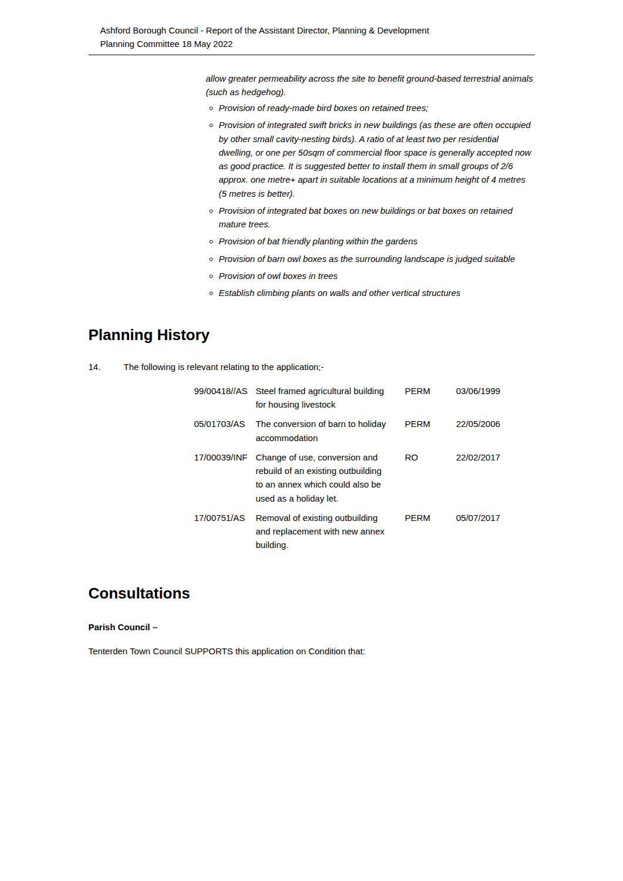Ashford Borough Council - Report of the Assistant Director, Planning & Development
Planning Committee 18 May 2022
allow greater permeability across the site to benefit ground-based terrestrial animals (such as hedgehog).
Provision of ready-made bird boxes on retained trees;
Provision of integrated swift bricks in new buildings (as these are often occupied by other small cavity-nesting birds). A ratio of at least two per residential dwelling, or one per 50sqm of commercial floor space is generally accepted now as good practice. It is suggested better to install them in small groups of 2/6 approx. one metre+ apart in suitable locations at a minimum height of 4 metres (5 metres is better).
Provision of integrated bat boxes on new buildings or bat boxes on retained mature trees.
Provision of bat friendly planting within the gardens
Provision of barn owl boxes as the surrounding landscape is judged suitable
Provision of owl boxes in trees
Establish climbing plants on walls and other vertical structures
Planning History
14.
The following is relevant relating to the application;-
| 99/00418//AS | Steel framed agricultural building for housing livestock | PERM | 03/06/1999 |
| 05/01703/AS | The conversion of barn to holiday accommodation | PERM | 22/05/2006 |
| 17/00039/INF | Change of use, conversion and rebuild of an existing outbuilding to an annex which could also be used as a holiday let. | RO | 22/02/2017 |
| 17/00751/AS | Removal of existing outbuilding and replacement with new annex building. | PERM | 05/07/2017 |
Consultations
Parish Council –
Tenterden Town Council SUPPORTS this application on Condition that: